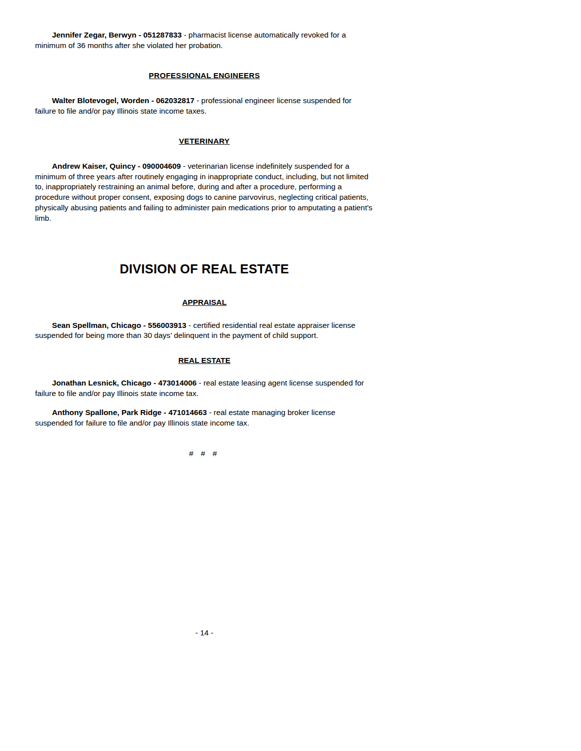Jennifer Zegar, Berwyn - 051287833 - pharmacist license automatically revoked for a minimum of 36 months after she violated her probation.
PROFESSIONAL ENGINEERS
Walter Blotevogel, Worden - 062032817 - professional engineer license suspended for failure to file and/or pay Illinois state income taxes.
VETERINARY
Andrew Kaiser, Quincy - 090004609 - veterinarian license indefinitely suspended for a minimum of three years after routinely engaging in inappropriate conduct, including, but not limited to, inappropriately restraining an animal before, during and after a procedure, performing a procedure without proper consent, exposing dogs to canine parvovirus, neglecting critical patients, physically abusing patients and failing to administer pain medications prior to amputating a patient's limb.
DIVISION OF REAL ESTATE
APPRAISAL
Sean Spellman, Chicago - 556003913 - certified residential real estate appraiser license suspended for being more than 30 days’ delinquent in the payment of child support.
REAL ESTATE
Jonathan Lesnick, Chicago - 473014006 - real estate leasing agent license suspended for failure to file and/or pay Illinois state income tax.
Anthony Spallone, Park Ridge - 471014663 - real estate managing broker license suspended for failure to file and/or pay Illinois state income tax.
# # #
- 14 -